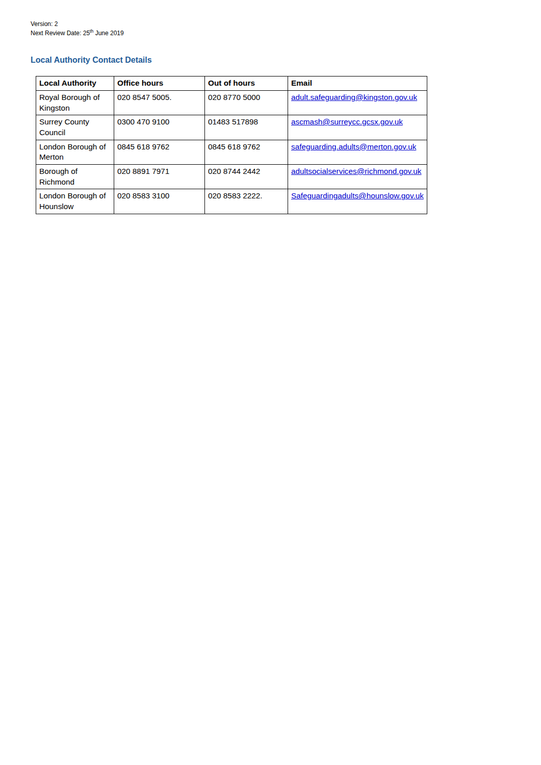Version: 2
Next Review Date: 25th June 2019
Local Authority Contact Details
| Local Authority | Office hours | Out of hours | Email |
| --- | --- | --- | --- |
| Royal Borough of Kingston | 020 8547 5005. | 020 8770 5000 | adult.safeguarding@kingston.gov.uk |
| Surrey County Council | 0300 470 9100 | 01483 517898 | ascmash@surreycc.gcsx.gov.uk |
| London Borough of Merton | 0845 618 9762 | 0845 618 9762 | safeguarding.adults@merton.gov.uk |
| Borough of Richmond | 020 8891 7971 | 020 8744 2442 | adultsocialservices@richmond.gov.uk |
| London Borough of Hounslow | 020 8583 3100 | 020 8583 2222. | Safeguardingadults@hounslow.gov.uk |